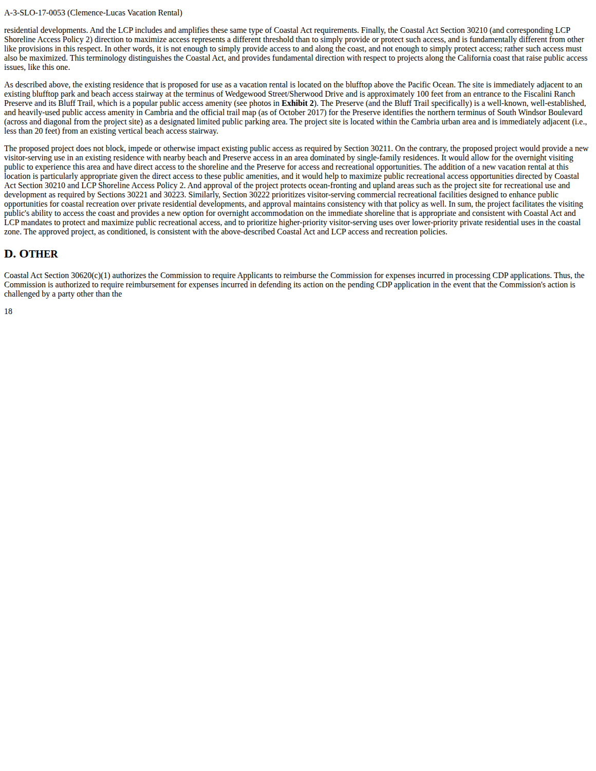A-3-SLO-17-0053 (Clemence-Lucas Vacation Rental)
residential developments. And the LCP includes and amplifies these same type of Coastal Act requirements. Finally, the Coastal Act Section 30210 (and corresponding LCP Shoreline Access Policy 2) direction to maximize access represents a different threshold than to simply provide or protect such access, and is fundamentally different from other like provisions in this respect. In other words, it is not enough to simply provide access to and along the coast, and not enough to simply protect access; rather such access must also be maximized. This terminology distinguishes the Coastal Act, and provides fundamental direction with respect to projects along the California coast that raise public access issues, like this one.
As described above, the existing residence that is proposed for use as a vacation rental is located on the blufftop above the Pacific Ocean. The site is immediately adjacent to an existing blufftop park and beach access stairway at the terminus of Wedgewood Street/Sherwood Drive and is approximately 100 feet from an entrance to the Fiscalini Ranch Preserve and its Bluff Trail, which is a popular public access amenity (see photos in Exhibit 2). The Preserve (and the Bluff Trail specifically) is a well-known, well-established, and heavily-used public access amenity in Cambria and the official trail map (as of October 2017) for the Preserve identifies the northern terminus of South Windsor Boulevard (across and diagonal from the project site) as a designated limited public parking area. The project site is located within the Cambria urban area and is immediately adjacent (i.e., less than 20 feet) from an existing vertical beach access stairway.
The proposed project does not block, impede or otherwise impact existing public access as required by Section 30211. On the contrary, the proposed project would provide a new visitor-serving use in an existing residence with nearby beach and Preserve access in an area dominated by single-family residences. It would allow for the overnight visiting public to experience this area and have direct access to the shoreline and the Preserve for access and recreational opportunities. The addition of a new vacation rental at this location is particularly appropriate given the direct access to these public amenities, and it would help to maximize public recreational access opportunities directed by Coastal Act Section 30210 and LCP Shoreline Access Policy 2. And approval of the project protects ocean-fronting and upland areas such as the project site for recreational use and development as required by Sections 30221 and 30223. Similarly, Section 30222 prioritizes visitor-serving commercial recreational facilities designed to enhance public opportunities for coastal recreation over private residential developments, and approval maintains consistency with that policy as well. In sum, the project facilitates the visiting public's ability to access the coast and provides a new option for overnight accommodation on the immediate shoreline that is appropriate and consistent with Coastal Act and LCP mandates to protect and maximize public recreational access, and to prioritize higher-priority visitor-serving uses over lower-priority private residential uses in the coastal zone. The approved project, as conditioned, is consistent with the above-described Coastal Act and LCP access and recreation policies.
D. OTHER
Coastal Act Section 30620(c)(1) authorizes the Commission to require Applicants to reimburse the Commission for expenses incurred in processing CDP applications. Thus, the Commission is authorized to require reimbursement for expenses incurred in defending its action on the pending CDP application in the event that the Commission's action is challenged by a party other than the
18